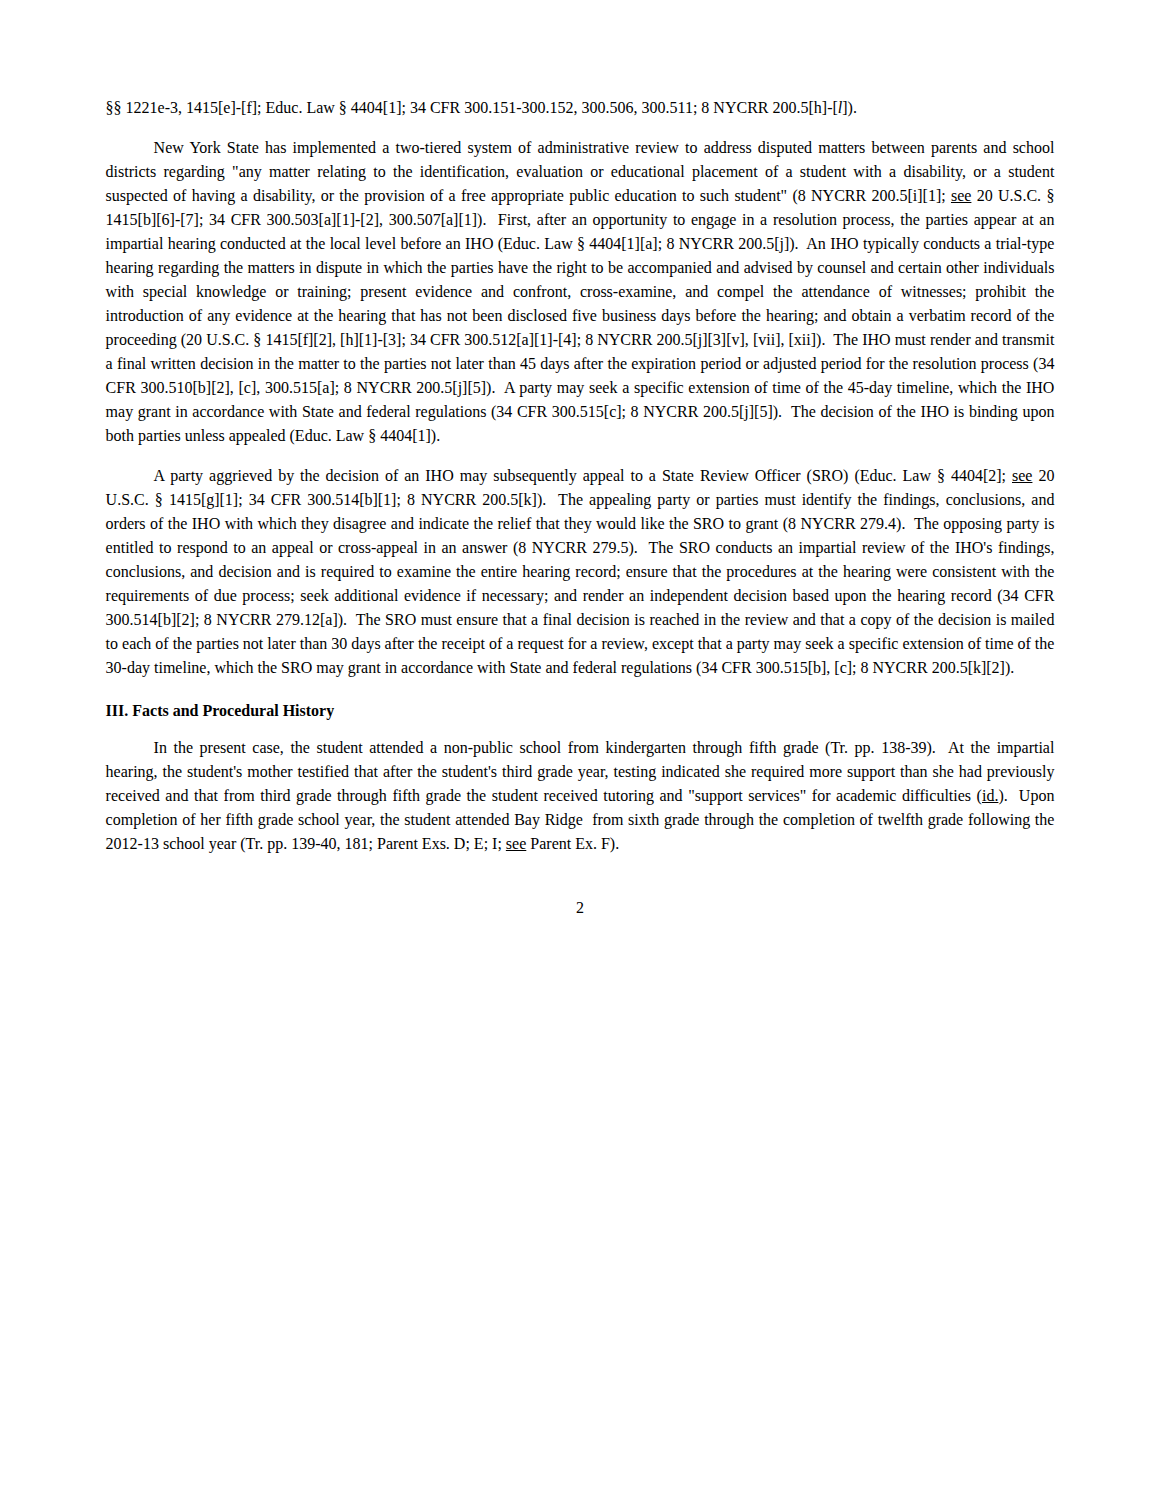§§ 1221e-3, 1415[e]-[f]; Educ. Law § 4404[1]; 34 CFR 300.151-300.152, 300.506, 300.511; 8 NYCRR 200.5[h]-[l]).
New York State has implemented a two-tiered system of administrative review to address disputed matters between parents and school districts regarding "any matter relating to the identification, evaluation or educational placement of a student with a disability, or a student suspected of having a disability, or the provision of a free appropriate public education to such student" (8 NYCRR 200.5[i][1]; see 20 U.S.C. § 1415[b][6]-[7]; 34 CFR 300.503[a][1]-[2], 300.507[a][1]). First, after an opportunity to engage in a resolution process, the parties appear at an impartial hearing conducted at the local level before an IHO (Educ. Law § 4404[1][a]; 8 NYCRR 200.5[j]). An IHO typically conducts a trial-type hearing regarding the matters in dispute in which the parties have the right to be accompanied and advised by counsel and certain other individuals with special knowledge or training; present evidence and confront, cross-examine, and compel the attendance of witnesses; prohibit the introduction of any evidence at the hearing that has not been disclosed five business days before the hearing; and obtain a verbatim record of the proceeding (20 U.S.C. § 1415[f][2], [h][1]-[3]; 34 CFR 300.512[a][1]-[4]; 8 NYCRR 200.5[j][3][v], [vii], [xii]). The IHO must render and transmit a final written decision in the matter to the parties not later than 45 days after the expiration period or adjusted period for the resolution process (34 CFR 300.510[b][2], [c], 300.515[a]; 8 NYCRR 200.5[j][5]). A party may seek a specific extension of time of the 45-day timeline, which the IHO may grant in accordance with State and federal regulations (34 CFR 300.515[c]; 8 NYCRR 200.5[j][5]). The decision of the IHO is binding upon both parties unless appealed (Educ. Law § 4404[1]).
A party aggrieved by the decision of an IHO may subsequently appeal to a State Review Officer (SRO) (Educ. Law § 4404[2]; see 20 U.S.C. § 1415[g][1]; 34 CFR 300.514[b][1]; 8 NYCRR 200.5[k]). The appealing party or parties must identify the findings, conclusions, and orders of the IHO with which they disagree and indicate the relief that they would like the SRO to grant (8 NYCRR 279.4). The opposing party is entitled to respond to an appeal or cross-appeal in an answer (8 NYCRR 279.5). The SRO conducts an impartial review of the IHO's findings, conclusions, and decision and is required to examine the entire hearing record; ensure that the procedures at the hearing were consistent with the requirements of due process; seek additional evidence if necessary; and render an independent decision based upon the hearing record (34 CFR 300.514[b][2]; 8 NYCRR 279.12[a]). The SRO must ensure that a final decision is reached in the review and that a copy of the decision is mailed to each of the parties not later than 30 days after the receipt of a request for a review, except that a party may seek a specific extension of time of the 30-day timeline, which the SRO may grant in accordance with State and federal regulations (34 CFR 300.515[b], [c]; 8 NYCRR 200.5[k][2]).
III. Facts and Procedural History
In the present case, the student attended a non-public school from kindergarten through fifth grade (Tr. pp. 138-39). At the impartial hearing, the student's mother testified that after the student's third grade year, testing indicated she required more support than she had previously received and that from third grade through fifth grade the student received tutoring and "support services" for academic difficulties (id.). Upon completion of her fifth grade school year, the student attended Bay Ridge from sixth grade through the completion of twelfth grade following the 2012-13 school year (Tr. pp. 139-40, 181; Parent Exs. D; E; I; see Parent Ex. F).
2